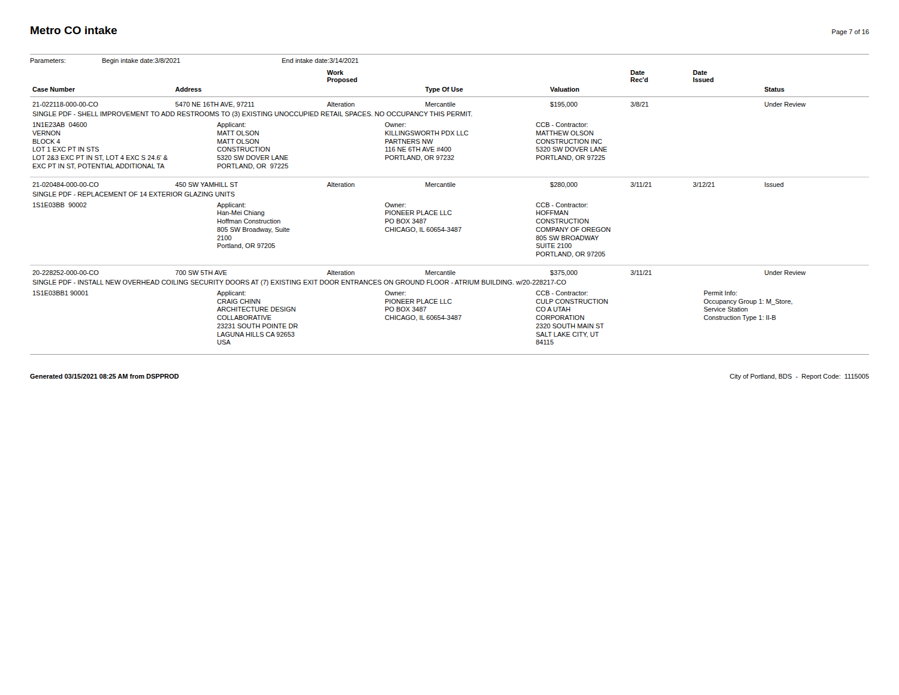Metro CO intake
Page 7 of 16
Parameters:
Begin intake date:3/8/2021
End intake date:3/14/2021
| | | Work Proposed | | | Date Rec'd | Date Issued | |
| --- | --- | --- | --- | --- | --- | --- | --- |
| Case Number | Address | | Type Of Use | Valuation | | | Status |
| 21-022118-000-00-CO | 5470 NE 16TH AVE, 97211 | Alteration | Mercantile | $195,000 | 3/8/21 | | Under Review |
SINGLE PDF - SHELL IMPROVEMENT TO ADD RESTROOMS TO (3) EXISTING UNOCCUPIED RETAIL SPACES. NO OCCUPANCY THIS PERMIT.
| 1N1E23AB 04600 VERNON BLOCK 4 LOT 1 EXC PT IN STS LOT 2&3 EXC PT IN ST, LOT 4 EXC S 24.6' & EXC PT IN ST, POTENTIAL ADDITIONAL TA | Applicant: MATT OLSON MATT OLSON CONSTRUCTION 5320 SW DOVER LANE PORTLAND, OR 97225 | Owner: KILLINGSWORTH PDX LLC PARTNERS NW 116 NE 6TH AVE #400 PORTLAND, OR 97232 | CCB - Contractor: MATTHEW OLSON CONSTRUCTION INC 5320 SW DOVER LANE PORTLAND, OR 97225 | |
| 21-020484-000-00-CO | 450 SW YAMHILL ST | Alteration | Mercantile | $280,000 | 3/11/21 | 3/12/21 | Issued |
SINGLE PDF - REPLACEMENT OF 14 EXTERIOR GLAZING UNITS
| 1S1E03BB 90002 | Applicant: Han-Mei Chiang Hoffman Construction 805 SW Broadway, Suite 2100 Portland, OR 97205 | Owner: PIONEER PLACE LLC PO BOX 3487 CHICAGO, IL 60654-3487 | CCB - Contractor: HOFFMAN CONSTRUCTION COMPANY OF OREGON 805 SW BROADWAY SUITE 2100 PORTLAND, OR 97205 | |
| 20-228252-000-00-CO | 700 SW 5TH AVE | Alteration | Mercantile | $375,000 | 3/11/21 | | Under Review |
SINGLE PDF - INSTALL NEW OVERHEAD COILING SECURITY DOORS AT (7) EXISTING EXIT DOOR ENTRANCES ON GROUND FLOOR - ATRIUM BUILDING. w/20-228217-CO
| 1S1E03BB1 90001 | Applicant: CRAIG CHINN ARCHITECTURE DESIGN COLLABORATIVE 23231 SOUTH POINTE DR LAGUNA HILLS CA 92653 USA | Owner: PIONEER PLACE LLC PO BOX 3487 CHICAGO, IL 60654-3487 | CCB - Contractor: CULP CONSTRUCTION CO A UTAH CORPORATION 2320 SOUTH MAIN ST SALT LAKE CITY, UT 84115 | Permit Info: Occupancy Group 1: M_Store, Service Station Construction Type 1: II-B |
Generated 03/15/2021 08:25 AM from DSPPROD
City of Portland, BDS - Report Code: 1115005